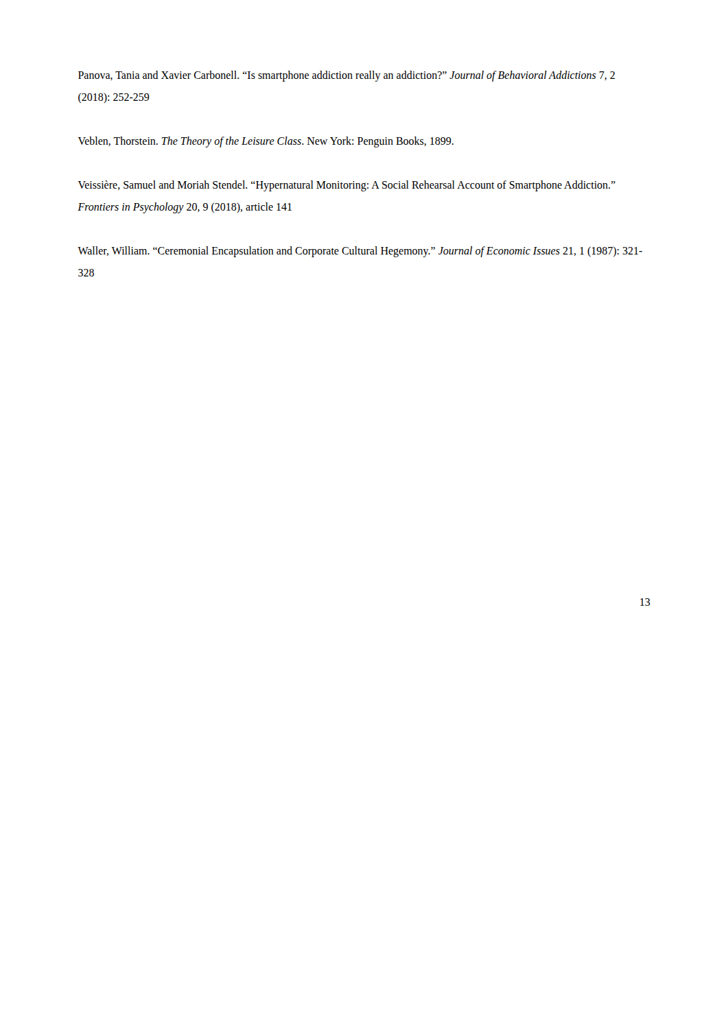Panova, Tania and Xavier Carbonell. “Is smartphone addiction really an addiction?” Journal of Behavioral Addictions 7, 2 (2018): 252-259
Veblen, Thorstein. The Theory of the Leisure Class. New York: Penguin Books, 1899.
Veissière, Samuel and Moriah Stendel. “Hypernatural Monitoring: A Social Rehearsal Account of Smartphone Addiction.” Frontiers in Psychology 20, 9 (2018), article 141
Waller, William. “Ceremonial Encapsulation and Corporate Cultural Hegemony.” Journal of Economic Issues 21, 1 (1987): 321-328
13